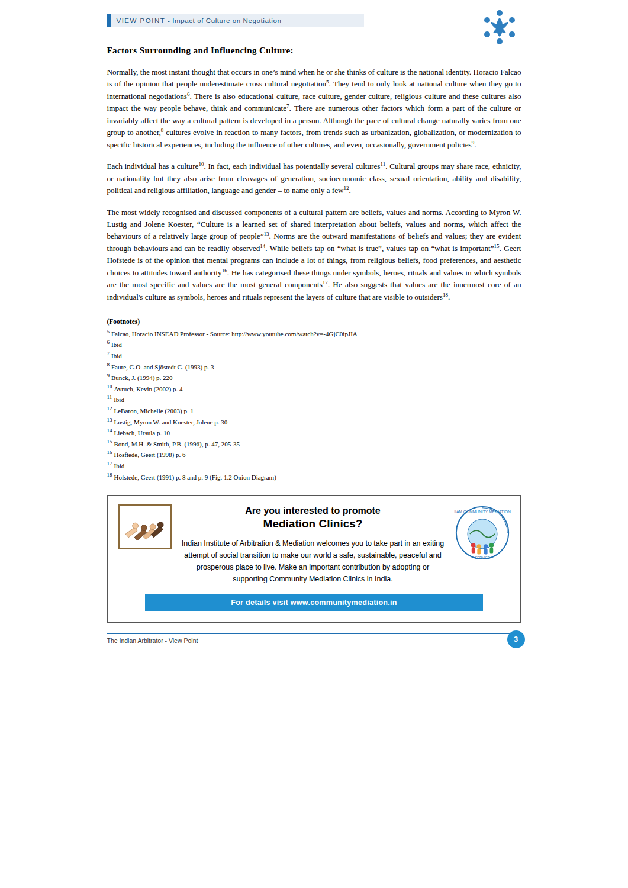VIEW POINT - Impact of Culture on Negotiation
Factors Surrounding and Influencing Culture:
Normally, the most instant thought that occurs in one’s mind when he or she thinks of culture is the national identity. Horacio Falcao is of the opinion that people underestimate cross-cultural negotiation5. They tend to only look at national culture when they go to international negotiations6. There is also educational culture, race culture, gender culture, religious culture and these cultures also impact the way people behave, think and communicate7. There are numerous other factors which form a part of the culture or invariably affect the way a cultural pattern is developed in a person. Although the pace of cultural change naturally varies from one group to another,8 cultures evolve in reaction to many factors, from trends such as urbanization, globalization, or modernization to specific historical experiences, including the influence of other cultures, and even, occasionally, government policies9.
Each individual has a culture10. In fact, each individual has potentially several cultures11. Cultural groups may share race, ethnicity, or nationality but they also arise from cleavages of generation, socioeconomic class, sexual orientation, ability and disability, political and religious affiliation, language and gender – to name only a few12.
The most widely recognised and discussed components of a cultural pattern are beliefs, values and norms. According to Myron W. Lustig and Jolene Koester, “Culture is a learned set of shared interpretation about beliefs, values and norms, which affect the behaviours of a relatively large group of people”13. Norms are the outward manifestations of beliefs and values; they are evident through behaviours and can be readily observed14. While beliefs tap on “what is true”, values tap on “what is important”15. Geert Hofstede is of the opinion that mental programs can include a lot of things, from religious beliefs, food preferences, and aesthetic choices to attitudes toward authority16. He has categorised these things under symbols, heroes, rituals and values in which symbols are the most specific and values are the most general components17. He also suggests that values are the innermost core of an individual's culture as symbols, heroes and rituals represent the layers of culture that are visible to outsiders18.
(Footnotes)
5 Falcao, Horacio INSEAD Professor - Source: http://www.youtube.com/watch?v=-4GjC0ipJIA
6 Ibid
7 Ibid
8 Faure, G.O. and Sjöstedt G. (1993) p. 3
9 Bunck, J. (1994) p. 220
10 Avruch, Kevin (2002) p. 4
11 Ibid
12 LeBaron, Michelle (2003) p. 1
13 Lustig, Myron W. and Koester, Jolene p. 30
14 Liebsch, Ursula p. 10
15 Bond, M.H. & Smith, P.B. (1996), p. 47, 205-35
16 Hosftede, Geert (1998) p. 6
17 Ibid
18 Hofstede, Geert (1991) p. 8 and p. 9 (Fig. 1.2 Onion Diagram)
Are you interested to promote
Mediation Clinics?
Indian Institute of Arbitration & Mediation welcomes you to take part in an exiting attempt of social transition to make our world a safe, sustainable, peaceful and prosperous place to live. Make an important contribution by adopting or supporting Community Mediation Clinics in India.
IIAM COMMUNITY MEDIATION SERVICE
For details visit www.communitymediation.in
The Indian Arbitrator - View Point
3